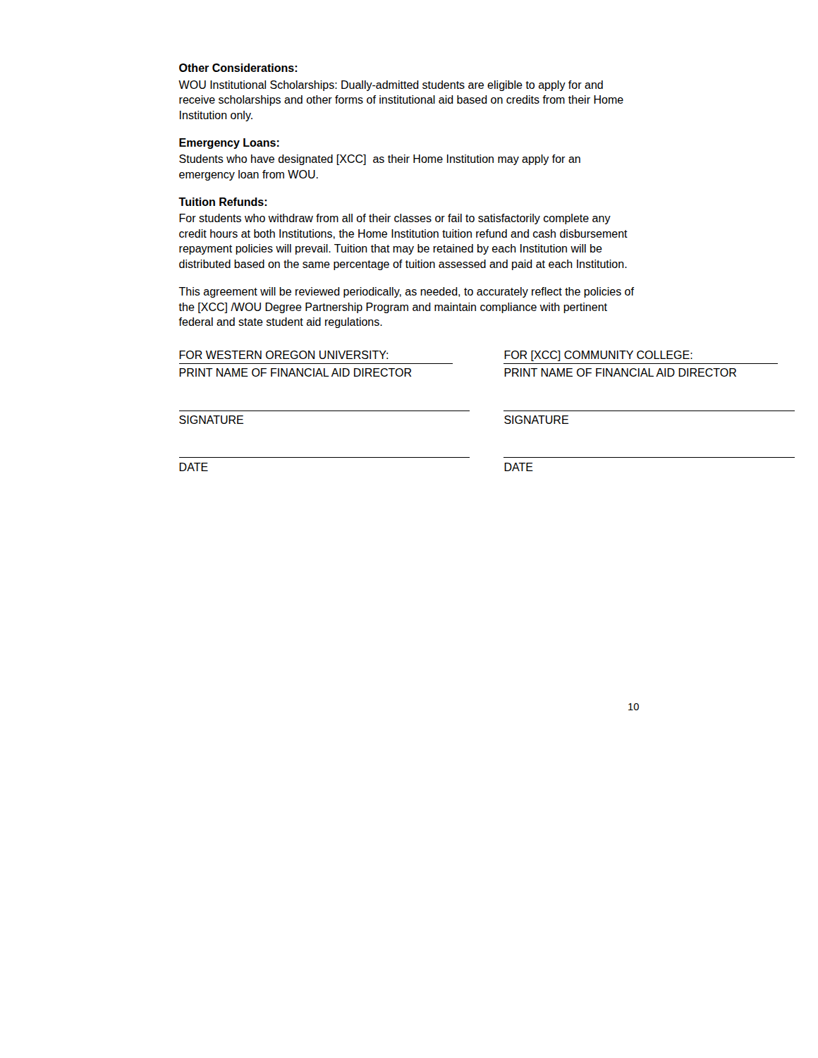Other Considerations:
WOU Institutional Scholarships: Dually-admitted students are eligible to apply for and receive scholarships and other forms of institutional aid based on credits from their Home Institution only.
Emergency Loans:
Students who have designated [XCC] as their Home Institution may apply for an emergency loan from WOU.
Tuition Refunds:
For students who withdraw from all of their classes or fail to satisfactorily complete any credit hours at both Institutions, the Home Institution tuition refund and cash disbursement repayment policies will prevail. Tuition that may be retained by each Institution will be distributed based on the same percentage of tuition assessed and paid at each Institution.
This agreement will be reviewed periodically, as needed, to accurately reflect the policies of the [XCC] /WOU Degree Partnership Program and maintain compliance with pertinent federal and state student aid regulations.
| FOR WESTERN OREGON UNIVERSITY: | FOR [XCC] COMMUNITY COLLEGE: |
| PRINT NAME OF FINANCIAL AID DIRECTOR SIGNATURE DATE | PRINT NAME OF FINANCIAL AID DIRECTOR SIGNATURE DATE |
10